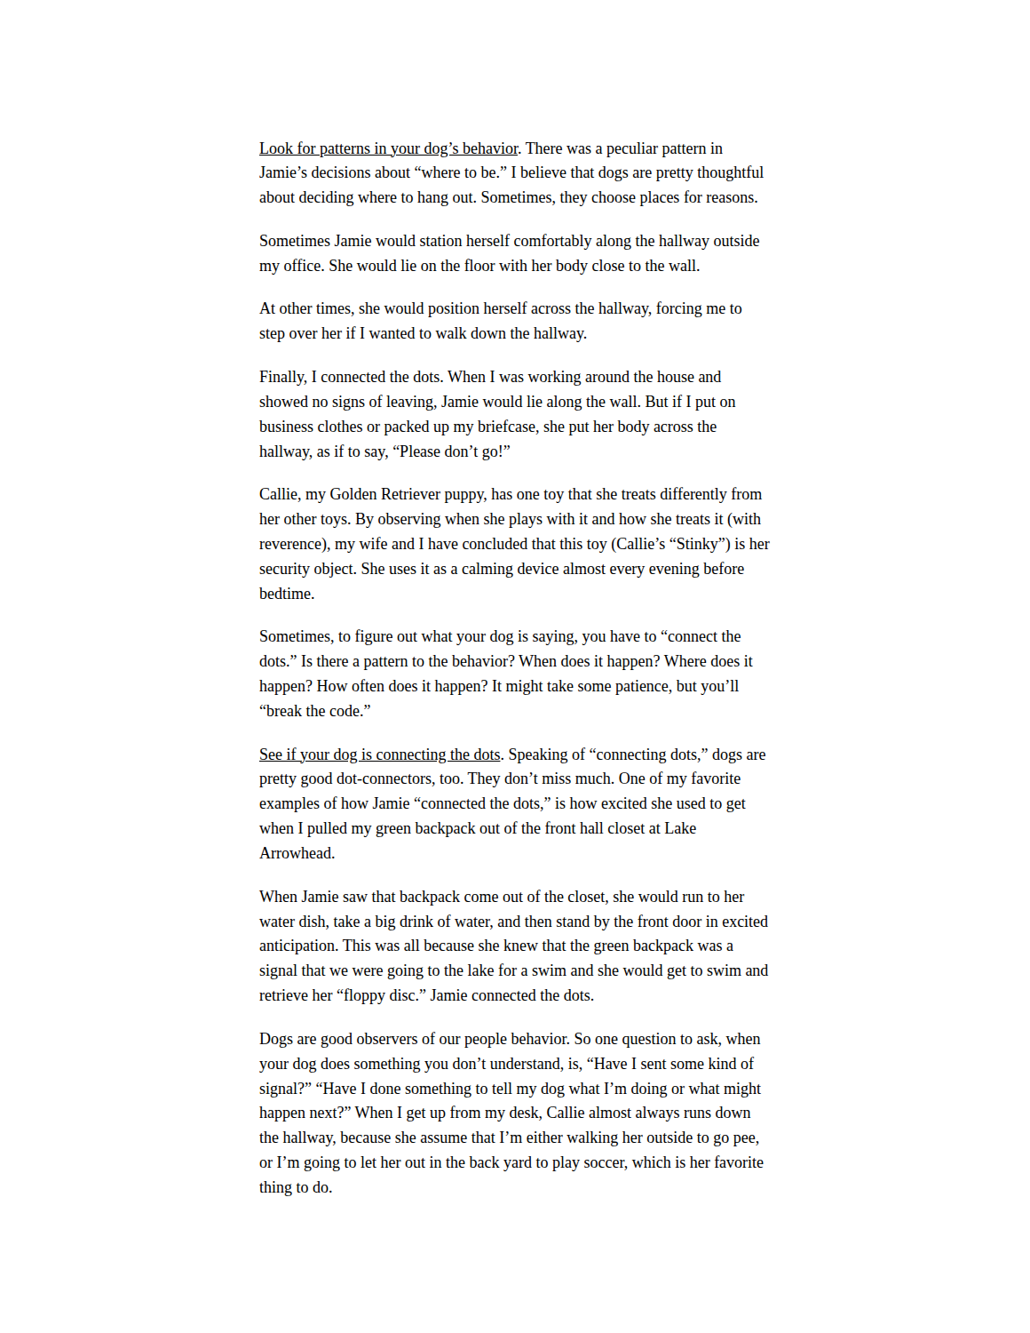Look for patterns in your dog’s behavior. There was a peculiar pattern in Jamie’s decisions about “where to be.” I believe that dogs are pretty thoughtful about deciding where to hang out. Sometimes, they choose places for reasons.
Sometimes Jamie would station herself comfortably along the hallway outside my office. She would lie on the floor with her body close to the wall.
At other times, she would position herself across the hallway, forcing me to step over her if I wanted to walk down the hallway.
Finally, I connected the dots. When I was working around the house and showed no signs of leaving, Jamie would lie along the wall. But if I put on business clothes or packed up my briefcase, she put her body across the hallway, as if to say, “Please don’t go!”
Callie, my Golden Retriever puppy, has one toy that she treats differently from her other toys. By observing when she plays with it and how she treats it (with reverence), my wife and I have concluded that this toy (Callie’s “Stinky”) is her security object. She uses it as a calming device almost every evening before bedtime.
Sometimes, to figure out what your dog is saying, you have to “connect the dots.” Is there a pattern to the behavior? When does it happen? Where does it happen? How often does it happen? It might take some patience, but you’ll “break the code.”
See if your dog is connecting the dots. Speaking of “connecting dots,” dogs are pretty good dot-connectors, too. They don’t miss much. One of my favorite examples of how Jamie “connected the dots,” is how excited she used to get when I pulled my green backpack out of the front hall closet at Lake Arrowhead.
When Jamie saw that backpack come out of the closet, she would run to her water dish, take a big drink of water, and then stand by the front door in excited anticipation. This was all because she knew that the green backpack was a signal that we were going to the lake for a swim and she would get to swim and retrieve her “floppy disc.” Jamie connected the dots.
Dogs are good observers of our people behavior. So one question to ask, when your dog does something you don’t understand, is, “Have I sent some kind of signal?” “Have I done something to tell my dog what I’m doing or what might happen next?” When I get up from my desk, Callie almost always runs down the hallway, because she assume that I’m either walking her outside to go pee, or I’m going to let her out in the back yard to play soccer, which is her favorite thing to do.